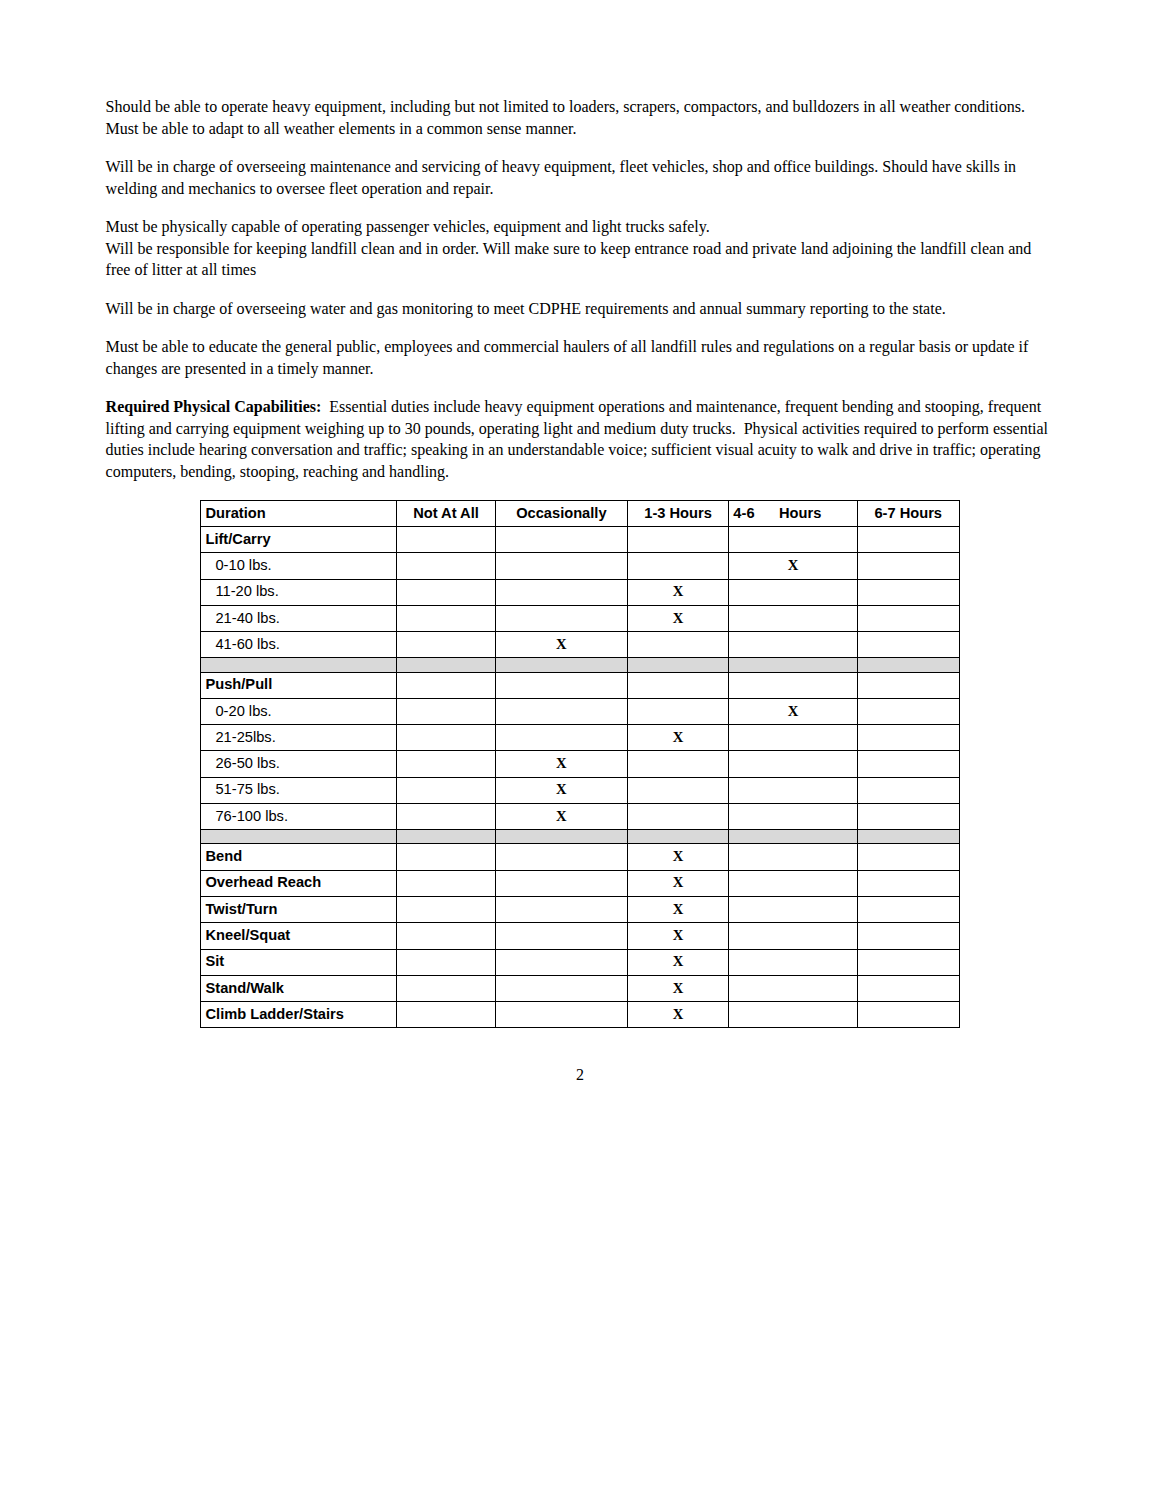Should be able to operate heavy equipment, including but not limited to loaders, scrapers, compactors, and bulldozers in all weather conditions. Must be able to adapt to all weather elements in a common sense manner.
Will be in charge of overseeing maintenance and servicing of heavy equipment, fleet vehicles, shop and office buildings. Should have skills in welding and mechanics to oversee fleet operation and repair.
Must be physically capable of operating passenger vehicles, equipment and light trucks safely.
Will be responsible for keeping landfill clean and in order. Will make sure to keep entrance road and private land adjoining the landfill clean and free of litter at all times
Will be in charge of overseeing water and gas monitoring to meet CDPHE requirements and annual summary reporting to the state.
Must be able to educate the general public, employees and commercial haulers of all landfill rules and regulations on a regular basis or update if changes are presented in a timely manner.
Required Physical Capabilities: Essential duties include heavy equipment operations and maintenance, frequent bending and stooping, frequent lifting and carrying equipment weighing up to 30 pounds, operating light and medium duty trucks. Physical activities required to perform essential duties include hearing conversation and traffic; speaking in an understandable voice; sufficient visual acuity to walk and drive in traffic; operating computers, bending, stooping, reaching and handling.
| Duration | Not At All | Occasionally | 1-3 Hours | 4-6 Hours | 6-7 Hours |
| --- | --- | --- | --- | --- | --- |
| Lift/Carry | | | | | |
| 0-10 lbs. | | | | X | |
| 11-20 lbs. | | | X | | |
| 21-40 lbs. | | | X | | |
| 41-60 lbs. | | X | | | |
| Push/Pull | | | | | |
| 0-20 lbs. | | | | X | |
| 21-25lbs. | | | X | | |
| 26-50 lbs. | | X | | | |
| 51-75 lbs. | | X | | | |
| 76-100 lbs. | | X | | | |
| Bend | | | X | | |
| Overhead Reach | | | X | | |
| Twist/Turn | | | X | | |
| Kneel/Squat | | | X | | |
| Sit | | | X | | |
| Stand/Walk | | | X | | |
| Climb Ladder/Stairs | | | X | | |
2